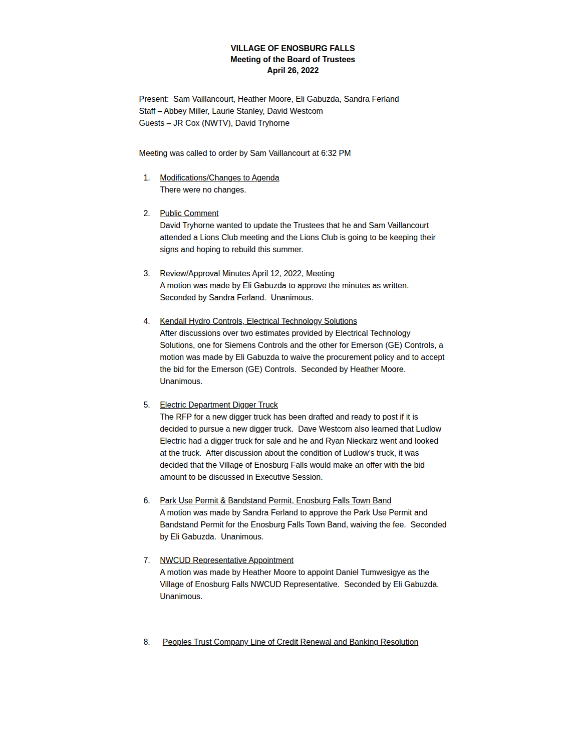VILLAGE OF ENOSBURG FALLS Meeting of the Board of Trustees April 26, 2022
Present: Sam Vaillancourt, Heather Moore, Eli Gabuzda, Sandra Ferland
Staff – Abbey Miller, Laurie Stanley, David Westcom
Guests – JR Cox (NWTV), David Tryhorne
Meeting was called to order by Sam Vaillancourt at 6:32 PM
Modifications/Changes to Agenda
There were no changes.
Public Comment
David Tryhorne wanted to update the Trustees that he and Sam Vaillancourt attended a Lions Club meeting and the Lions Club is going to be keeping their signs and hoping to rebuild this summer.
Review/Approval Minutes April 12, 2022, Meeting
A motion was made by Eli Gabuzda to approve the minutes as written. Seconded by Sandra Ferland. Unanimous.
Kendall Hydro Controls, Electrical Technology Solutions
After discussions over two estimates provided by Electrical Technology Solutions, one for Siemens Controls and the other for Emerson (GE) Controls, a motion was made by Eli Gabuzda to waive the procurement policy and to accept the bid for the Emerson (GE) Controls. Seconded by Heather Moore. Unanimous.
Electric Department Digger Truck
The RFP for a new digger truck has been drafted and ready to post if it is decided to pursue a new digger truck. Dave Westcom also learned that Ludlow Electric had a digger truck for sale and he and Ryan Nieckarz went and looked at the truck. After discussion about the condition of Ludlow’s truck, it was decided that the Village of Enosburg Falls would make an offer with the bid amount to be discussed in Executive Session.
Park Use Permit & Bandstand Permit, Enosburg Falls Town Band
A motion was made by Sandra Ferland to approve the Park Use Permit and Bandstand Permit for the Enosburg Falls Town Band, waiving the fee. Seconded by Eli Gabuzda. Unanimous.
NWCUD Representative Appointment
A motion was made by Heather Moore to appoint Daniel Tumwesigye as the Village of Enosburg Falls NWCUD Representative. Seconded by Eli Gabuzda. Unanimous.
Peoples Trust Company Line of Credit Renewal and Banking Resolution